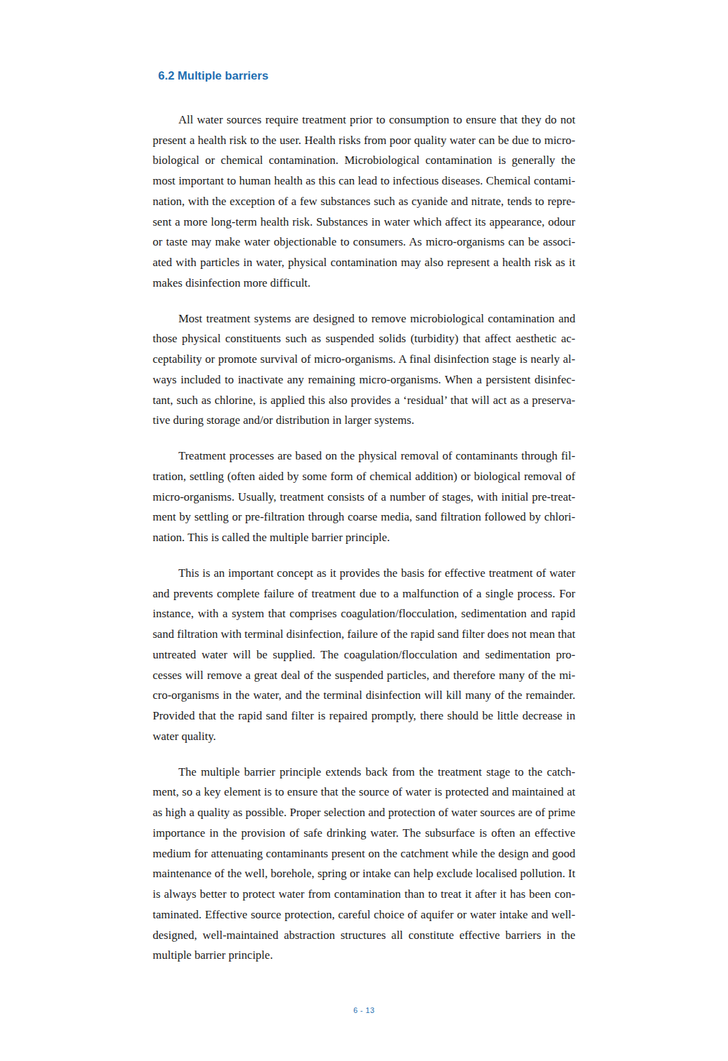6.2 Multiple barriers
All water sources require treatment prior to consumption to ensure that they do not present a health risk to the user. Health risks from poor quality water can be due to microbiological or chemical contamination. Microbiological contamination is generally the most important to human health as this can lead to infectious diseases. Chemical contamination, with the exception of a few substances such as cyanide and nitrate, tends to represent a more long-term health risk. Substances in water which affect its appearance, odour or taste may make water objectionable to consumers. As micro-organisms can be associated with particles in water, physical contamination may also represent a health risk as it makes disinfection more difficult.
Most treatment systems are designed to remove microbiological contamination and those physical constituents such as suspended solids (turbidity) that affect aesthetic acceptability or promote survival of micro-organisms. A final disinfection stage is nearly always included to inactivate any remaining micro-organisms. When a persistent disinfectant, such as chlorine, is applied this also provides a ‘residual’ that will act as a preservative during storage and/or distribution in larger systems.
Treatment processes are based on the physical removal of contaminants through filtration, settling (often aided by some form of chemical addition) or biological removal of micro-organisms. Usually, treatment consists of a number of stages, with initial pre-treatment by settling or pre-filtration through coarse media, sand filtration followed by chlorination. This is called the multiple barrier principle.
This is an important concept as it provides the basis for effective treatment of water and prevents complete failure of treatment due to a malfunction of a single process. For instance, with a system that comprises coagulation/flocculation, sedimentation and rapid sand filtration with terminal disinfection, failure of the rapid sand filter does not mean that untreated water will be supplied. The coagulation/flocculation and sedimentation processes will remove a great deal of the suspended particles, and therefore many of the micro-organisms in the water, and the terminal disinfection will kill many of the remainder. Provided that the rapid sand filter is repaired promptly, there should be little decrease in water quality.
The multiple barrier principle extends back from the treatment stage to the catchment, so a key element is to ensure that the source of water is protected and maintained at as high a quality as possible. Proper selection and protection of water sources are of prime importance in the provision of safe drinking water. The subsurface is often an effective medium for attenuating contaminants present on the catchment while the design and good maintenance of the well, borehole, spring or intake can help exclude localised pollution. It is always better to protect water from contamination than to treat it after it has been contaminated. Effective source protection, careful choice of aquifer or water intake and well-designed, well-maintained abstraction structures all constitute effective barriers in the multiple barrier principle.
6 - 13